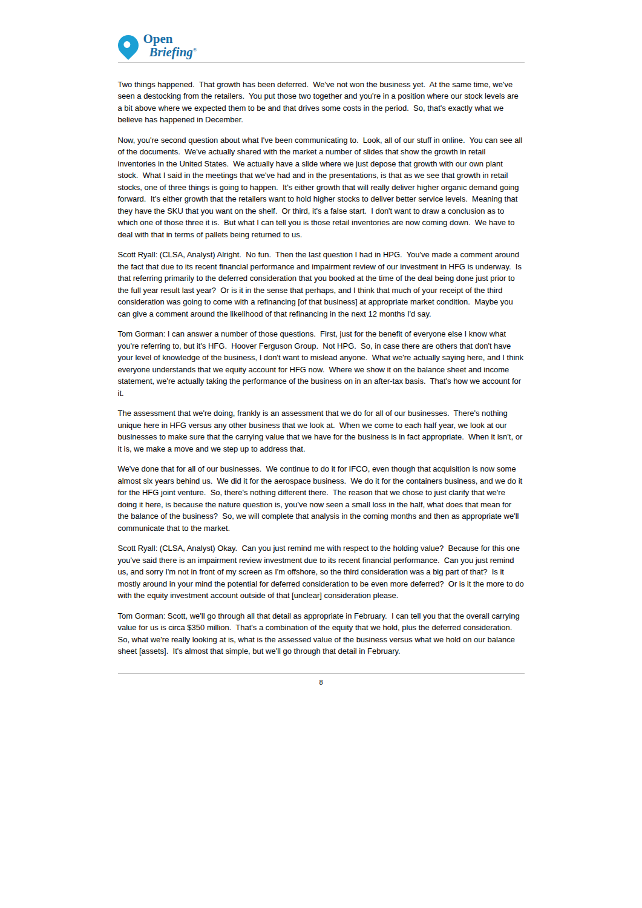Open Briefing®
Two things happened. That growth has been deferred. We've not won the business yet. At the same time, we've seen a destocking from the retailers. You put those two together and you're in a position where our stock levels are a bit above where we expected them to be and that drives some costs in the period. So, that's exactly what we believe has happened in December.
Now, you're second question about what I've been communicating to. Look, all of our stuff in online. You can see all of the documents. We've actually shared with the market a number of slides that show the growth in retail inventories in the United States. We actually have a slide where we just depose that growth with our own plant stock. What I said in the meetings that we've had and in the presentations, is that as we see that growth in retail stocks, one of three things is going to happen. It's either growth that will really deliver higher organic demand going forward. It's either growth that the retailers want to hold higher stocks to deliver better service levels. Meaning that they have the SKU that you want on the shelf. Or third, it's a false start. I don't want to draw a conclusion as to which one of those three it is. But what I can tell you is those retail inventories are now coming down. We have to deal with that in terms of pallets being returned to us.
Scott Ryall: (CLSA, Analyst) Alright. No fun. Then the last question I had in HPG. You've made a comment around the fact that due to its recent financial performance and impairment review of our investment in HFG is underway. Is that referring primarily to the deferred consideration that you booked at the time of the deal being done just prior to the full year result last year? Or is it in the sense that perhaps, and I think that much of your receipt of the third consideration was going to come with a refinancing [of that business] at appropriate market condition. Maybe you can give a comment around the likelihood of that refinancing in the next 12 months I'd say.
Tom Gorman: I can answer a number of those questions. First, just for the benefit of everyone else I know what you're referring to, but it's HFG. Hoover Ferguson Group. Not HPG. So, in case there are others that don't have your level of knowledge of the business, I don't want to mislead anyone. What we're actually saying here, and I think everyone understands that we equity account for HFG now. Where we show it on the balance sheet and income statement, we're actually taking the performance of the business on in an after-tax basis. That's how we account for it.
The assessment that we're doing, frankly is an assessment that we do for all of our businesses. There's nothing unique here in HFG versus any other business that we look at. When we come to each half year, we look at our businesses to make sure that the carrying value that we have for the business is in fact appropriate. When it isn't, or it is, we make a move and we step up to address that.
We've done that for all of our businesses. We continue to do it for IFCO, even though that acquisition is now some almost six years behind us. We did it for the aerospace business. We do it for the containers business, and we do it for the HFG joint venture. So, there's nothing different there. The reason that we chose to just clarify that we're doing it here, is because the nature question is, you've now seen a small loss in the half, what does that mean for the balance of the business? So, we will complete that analysis in the coming months and then as appropriate we'll communicate that to the market.
Scott Ryall: (CLSA, Analyst) Okay. Can you just remind me with respect to the holding value? Because for this one you've said there is an impairment review investment due to its recent financial performance. Can you just remind us, and sorry I'm not in front of my screen as I'm offshore, so the third consideration was a big part of that? Is it mostly around in your mind the potential for deferred consideration to be even more deferred? Or is it the more to do with the equity investment account outside of that [unclear] consideration please.
Tom Gorman: Scott, we'll go through all that detail as appropriate in February. I can tell you that the overall carrying value for us is circa $350 million. That's a combination of the equity that we hold, plus the deferred consideration. So, what we're really looking at is, what is the assessed value of the business versus what we hold on our balance sheet [assets]. It's almost that simple, but we'll go through that detail in February.
8